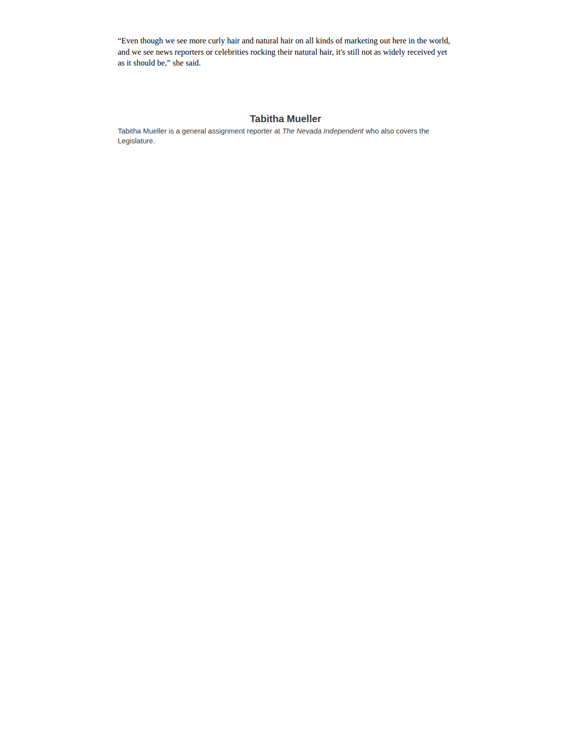“Even though we see more curly hair and natural hair on all kinds of marketing out here in the world, and we see news reporters or celebrities rocking their natural hair, it's still not as widely received yet as it should be,” she said.
Tabitha Mueller
Tabitha Mueller is a general assignment reporter at The Nevada Independent who also covers the Legislature.